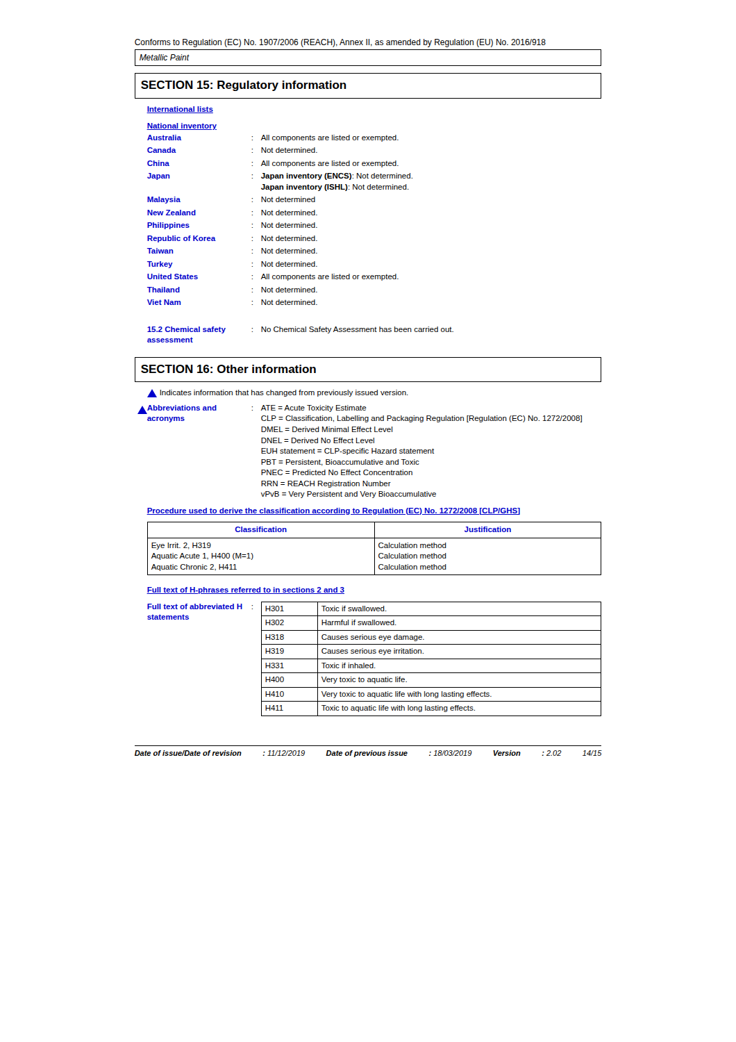Conforms to Regulation (EC) No. 1907/2006 (REACH), Annex II, as amended by Regulation (EU) No. 2016/918
Metallic Paint
SECTION 15: Regulatory information
International lists
National inventory
| Australia | : | All components are listed or exempted. |
| Canada | : | Not determined. |
| China | : | All components are listed or exempted. |
| Japan | : | Japan inventory (ENCS) : Not determined. Japan inventory (ISHL) : Not determined. |
| Malaysia | : | Not determined |
| New Zealand | : | Not determined. |
| Philippines | : | Not determined. |
| Republic of Korea | : | Not determined. |
| Taiwan | : | Not determined. |
| Turkey | : | Not determined. |
| United States | : | All components are listed or exempted. |
| Thailand | : | Not determined. |
| Viet Nam | : | Not determined. |
| 15.2 Chemical safety assessment | : | No Chemical Safety Assessment has been carried out. |
SECTION 16: Other information
Indicates information that has changed from previously issued version.
Abbreviations and acronyms
:
ATE = Acute Toxicity Estimate
CLP = Classification, Labelling and Packaging Regulation [Regulation (EC) No. 1272/2008]
DMEL = Derived Minimal Effect Level
DNEL = Derived No Effect Level
EUH statement = CLP-specific Hazard statement
PBT = Persistent, Bioaccumulative and Toxic
PNEC = Predicted No Effect Concentration
RRN = REACH Registration Number
vPvB = Very Persistent and Very Bioaccumulative
Procedure used to derive the classification according to Regulation (EC) No. 1272/2008 [CLP/GHS]
| Classification | Justification |
| --- | --- |
| Eye Irrit. 2, H319 Aquatic Acute 1, H400 (M=1) Aquatic Chronic 2, H411 | Calculation method Calculation method Calculation method |
Full text of H-phrases referred to in sections 2 and 3
Full text of abbreviated H statements
:
| H301 | Toxic if swallowed. |
| H302 | Harmful if swallowed. |
| H318 | Causes serious eye damage. |
| H319 | Causes serious eye irritation. |
| H331 | Toxic if inhaled. |
| H400 | Very toxic to aquatic life. |
| H410 | Very toxic to aquatic life with long lasting effects. |
| H411 | Toxic to aquatic life with long lasting effects. |
Date of issue/Date of revision : 11/12/2019 Date of previous issue : 18/03/2019 Version : 2.02 14/15